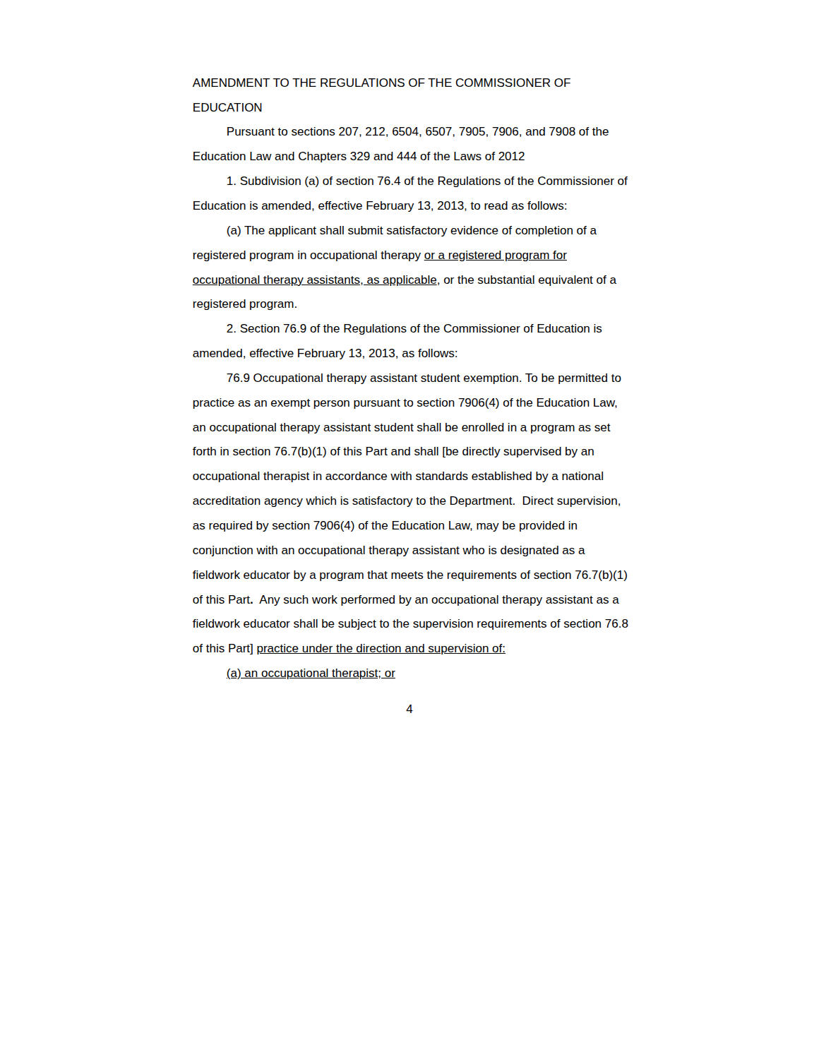AMENDMENT TO THE REGULATIONS OF THE COMMISSIONER OF EDUCATION
Pursuant to sections 207, 212, 6504, 6507, 7905, 7906, and 7908 of the Education Law and Chapters 329 and 444 of the Laws of 2012
1. Subdivision (a) of section 76.4 of the Regulations of the Commissioner of Education is amended, effective February 13, 2013, to read as follows:
(a) The applicant shall submit satisfactory evidence of completion of a registered program in occupational therapy or a registered program for occupational therapy assistants, as applicable, or the substantial equivalent of a registered program.
2. Section 76.9 of the Regulations of the Commissioner of Education is amended, effective February 13, 2013, as follows:
76.9 Occupational therapy assistant student exemption. To be permitted to practice as an exempt person pursuant to section 7906(4) of the Education Law, an occupational therapy assistant student shall be enrolled in a program as set forth in section 76.7(b)(1) of this Part and shall [be directly supervised by an occupational therapist in accordance with standards established by a national accreditation agency which is satisfactory to the Department. Direct supervision, as required by section 7906(4) of the Education Law, may be provided in conjunction with an occupational therapy assistant who is designated as a fieldwork educator by a program that meets the requirements of section 76.7(b)(1) of this Part. Any such work performed by an occupational therapy assistant as a fieldwork educator shall be subject to the supervision requirements of section 76.8 of this Part] practice under the direction and supervision of:
(a) an occupational therapist; or
4